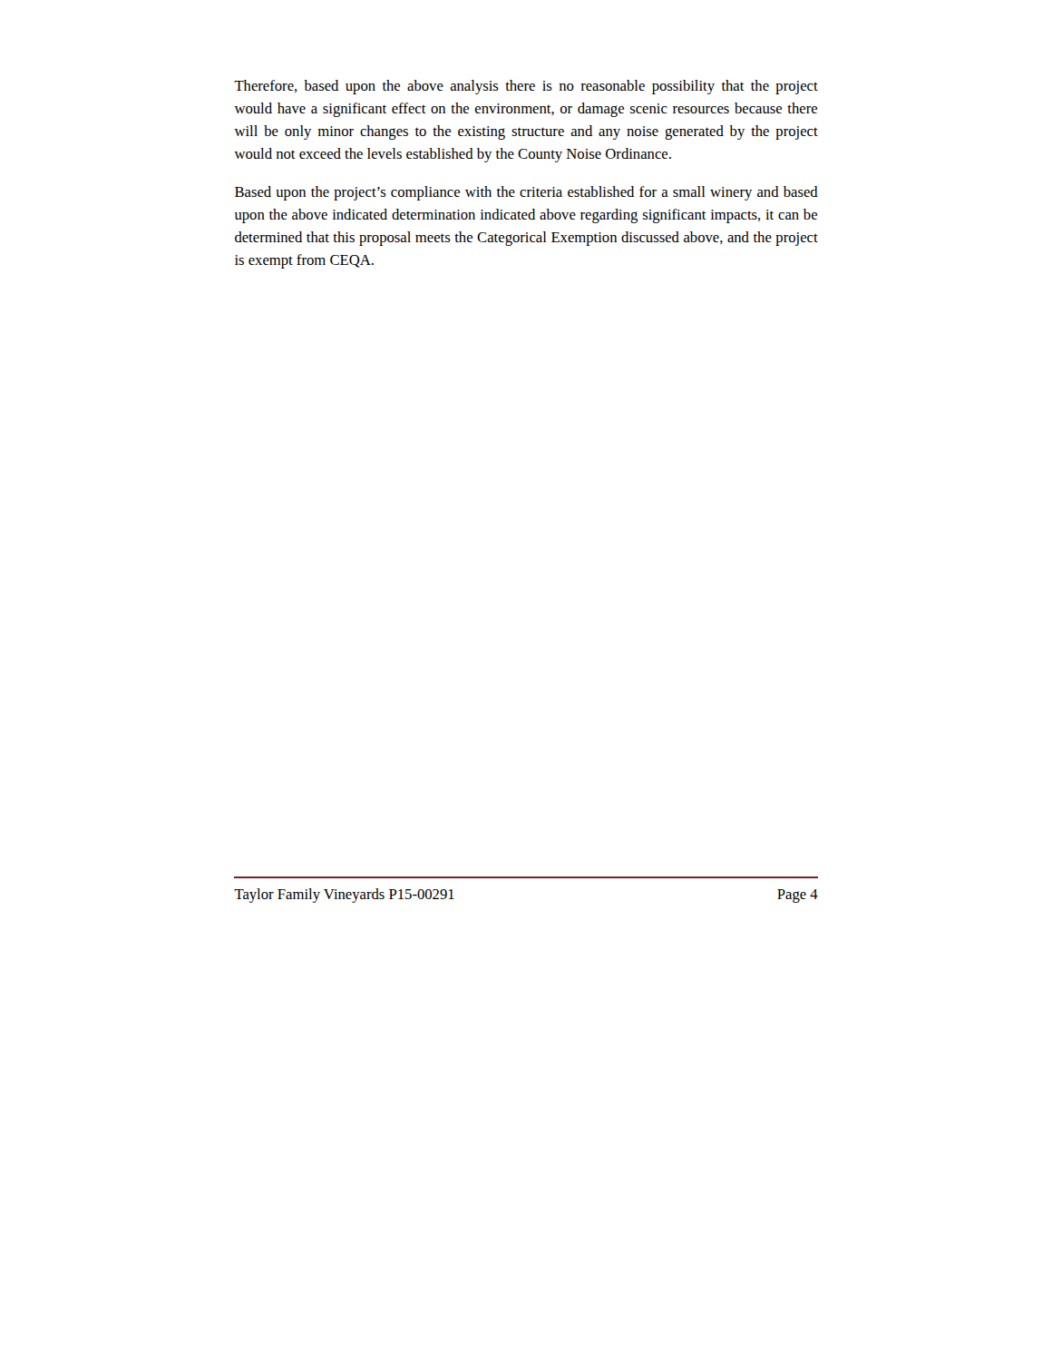Therefore, based upon the above analysis there is no reasonable possibility that the project would have a significant effect on the environment, or damage scenic resources because there will be only minor changes to the existing structure and any noise generated by the project would not exceed the levels established by the County Noise Ordinance.
Based upon the project’s compliance with the criteria established for a small winery and based upon the above indicated determination indicated above regarding significant impacts, it can be determined that this proposal meets the Categorical Exemption discussed above, and the project is exempt from CEQA.
Taylor Family Vineyards P15-00291
Page 4